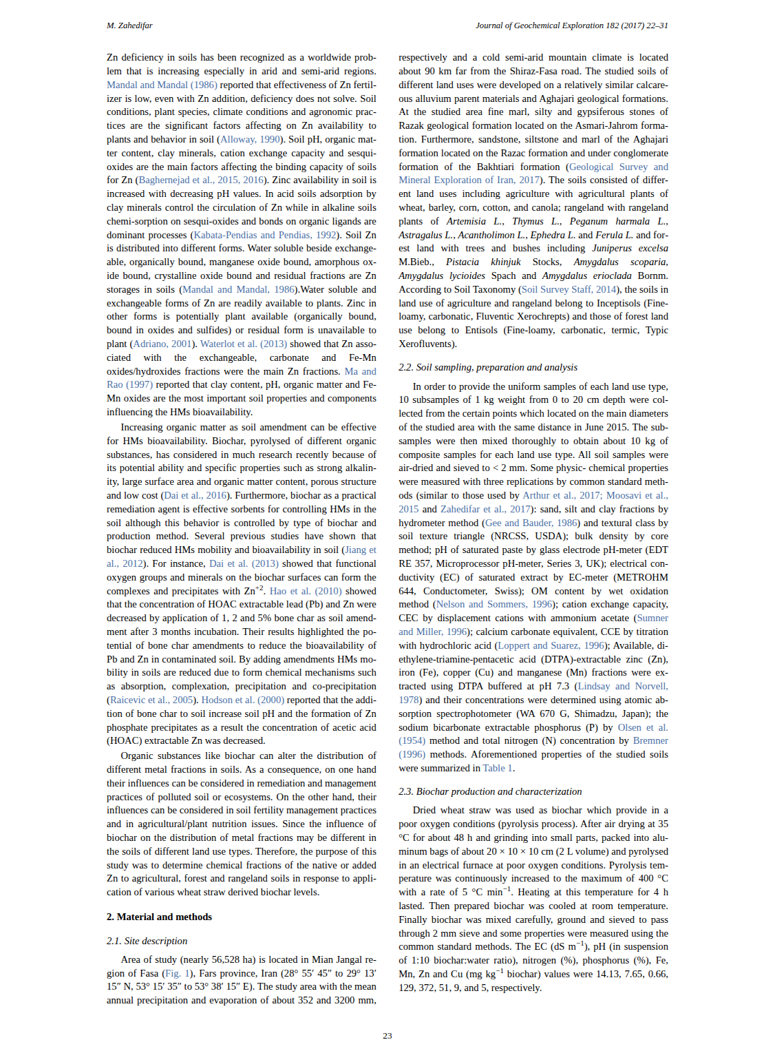M. Zahedifar Journal of Geochemical Exploration 182 (2017) 22–31
Zn deficiency in soils has been recognized as a worldwide problem that is increasing especially in arid and semi-arid regions. Mandal and Mandal (1986) reported that effectiveness of Zn fertilizer is low, even with Zn addition, deficiency does not solve. Soil conditions, plant species, climate conditions and agronomic practices are the significant factors affecting on Zn availability to plants and behavior in soil (Alloway, 1990). Soil pH, organic matter content, clay minerals, cation exchange capacity and sesqui-oxides are the main factors affecting the binding capacity of soils for Zn (Baghernejad et al., 2015, 2016). Zinc availability in soil is increased with decreasing pH values. In acid soils adsorption by clay minerals control the circulation of Zn while in alkaline soils chemi-sorption on sesqui-oxides and bonds on organic ligands are dominant processes (Kabata-Pendias and Pendias, 1992). Soil Zn is distributed into different forms. Water soluble beside exchangeable, organically bound, manganese oxide bound, amorphous oxide bound, crystalline oxide bound and residual fractions are Zn storages in soils (Mandal and Mandal, 1986).Water soluble and exchangeable forms of Zn are readily available to plants. Zinc in other forms is potentially plant available (organically bound, bound in oxides and sulfides) or residual form is unavailable to plant (Adriano, 2001). Waterlot et al. (2013) showed that Zn associated with the exchangeable, carbonate and Fe-Mn oxides/hydroxides fractions were the main Zn fractions. Ma and Rao (1997) reported that clay content, pH, organic matter and Fe-Mn oxides are the most important soil properties and components influencing the HMs bioavailability.
Increasing organic matter as soil amendment can be effective for HMs bioavailability. Biochar, pyrolysed of different organic substances, has considered in much research recently because of its potential ability and specific properties such as strong alkalinity, large surface area and organic matter content, porous structure and low cost (Dai et al., 2016). Furthermore, biochar as a practical remediation agent is effective sorbents for controlling HMs in the soil although this behavior is controlled by type of biochar and production method. Several previous studies have shown that biochar reduced HMs mobility and bioavailability in soil (Jiang et al., 2012). For instance, Dai et al. (2013) showed that functional oxygen groups and minerals on the biochar surfaces can form the complexes and precipitates with Zn+2. Hao et al. (2010) showed that the concentration of HOAC extractable lead (Pb) and Zn were decreased by application of 1, 2 and 5% bone char as soil amendment after 3 months incubation. Their results highlighted the potential of bone char amendments to reduce the bioavailability of Pb and Zn in contaminated soil. By adding amendments HMs mobility in soils are reduced due to form chemical mechanisms such as absorption, complexation, precipitation and co-precipitation (Raicevic et al., 2005). Hodson et al. (2000) reported that the addition of bone char to soil increase soil pH and the formation of Zn phosphate precipitates as a result the concentration of acetic acid (HOAC) extractable Zn was decreased.
Organic substances like biochar can alter the distribution of different metal fractions in soils. As a consequence, on one hand their influences can be considered in remediation and management practices of polluted soil or ecosystems. On the other hand, their influences can be considered in soil fertility management practices and in agricultural/plant nutrition issues. Since the influence of biochar on the distribution of metal fractions may be different in the soils of different land use types. Therefore, the purpose of this study was to determine chemical fractions of the native or added Zn to agricultural, forest and rangeland soils in response to application of various wheat straw derived biochar levels.
2. Material and methods
2.1. Site description
Area of study (nearly 56,528 ha) is located in Mian Jangal region of Fasa (Fig. 1), Fars province, Iran (28° 55′ 45″ to 29° 13′ 15″ N, 53° 15′ 35″ to 53° 38′ 15″ E). The study area with the mean annual precipitation and evaporation of about 352 and 3200 mm, respectively and a cold semi-arid mountain climate is located about 90 km far from the Shiraz-Fasa road. The studied soils of different land uses were developed on a relatively similar calcareous alluvium parent materials and Aghajari geological formations. At the studied area fine marl, silty and gypsiferous stones of Razak geological formation located on the Asmari-Jahrom formation. Furthermore, sandstone, siltstone and marl of the Aghajari formation located on the Razac formation and under conglomerate formation of the Bakhtiari formation (Geological Survey and Mineral Exploration of Iran, 2017). The soils consisted of different land uses including agriculture with agricultural plants of wheat, barley, corn, cotton, and canola; rangeland with rangeland plants of Artemisia L., Thymus L., Peganum harmala L., Astragalus L., Acantholimon L., Ephedra L. and Ferula L. and forest land with trees and bushes including Juniperus excelsa M.Bieb., Pistacia khinjuk Stocks, Amygdalus scoparia, Amygdalus lycioides Spach and Amygdalus erioclada Bornm. According to Soil Taxonomy (Soil Survey Staff, 2014), the soils in land use of agriculture and rangeland belong to Inceptisols (Fine-loamy, carbonatic, Fluventic Xerochrepts) and those of forest land use belong to Entisols (Fine-loamy, carbonatic, termic, Typic Xerofluvents).
2.2. Soil sampling, preparation and analysis
In order to provide the uniform samples of each land use type, 10 subsamples of 1 kg weight from 0 to 20 cm depth were collected from the certain points which located on the main diameters of the studied area with the same distance in June 2015. The subsamples were then mixed thoroughly to obtain about 10 kg of composite samples for each land use type. All soil samples were air-dried and sieved to < 2 mm. Some physic- chemical properties were measured with three replications by common standard methods (similar to those used by Arthur et al., 2017; Moosavi et al., 2015 and Zahedifar et al., 2017): sand, silt and clay fractions by hydrometer method (Gee and Bauder, 1986) and textural class by soil texture triangle (NRCSS, USDA); bulk density by core method; pH of saturated paste by glass electrode pH-meter (EDT RE 357, Microprocessor pH-meter, Series 3, UK); electrical conductivity (EC) of saturated extract by EC-meter (METROHM 644, Conductometer, Swiss); OM content by wet oxidation method (Nelson and Sommers, 1996); cation exchange capacity, CEC by displacement cations with ammonium acetate (Sumner and Miller, 1996); calcium carbonate equivalent, CCE by titration with hydrochloric acid (Loppert and Suarez, 1996); Available, diethylene-triamine-pentacetic acid (DTPA)-extractable zinc (Zn), iron (Fe), copper (Cu) and manganese (Mn) fractions were extracted using DTPA buffered at pH 7.3 (Lindsay and Norvell, 1978) and their concentrations were determined using atomic absorption spectrophotometer (WA 670 G, Shimadzu, Japan); the sodium bicarbonate extractable phosphorus (P) by Olsen et al. (1954) method and total nitrogen (N) concentration by Bremner (1996) methods. Aforementioned properties of the studied soils were summarized in Table 1.
2.3. Biochar production and characterization
Dried wheat straw was used as biochar which provide in a poor oxygen conditions (pyrolysis process). After air drying at 35 °C for about 48 h and grinding into small parts, packed into aluminum bags of about 20 × 10 × 10 cm (2 L volume) and pyrolysed in an electrical furnace at poor oxygen conditions. Pyrolysis temperature was continuously increased to the maximum of 400 °C with a rate of 5 °C min−1. Heating at this temperature for 4 h lasted. Then prepared biochar was cooled at room temperature. Finally biochar was mixed carefully, ground and sieved to pass through 2 mm sieve and some properties were measured using the common standard methods. The EC (dS m−1), pH (in suspension of 1:10 biochar:water ratio), nitrogen (%), phosphorus (%), Fe, Mn, Zn and Cu (mg kg−1 biochar) values were 14.13, 7.65, 0.66, 129, 372, 51, 9, and 5, respectively.
23